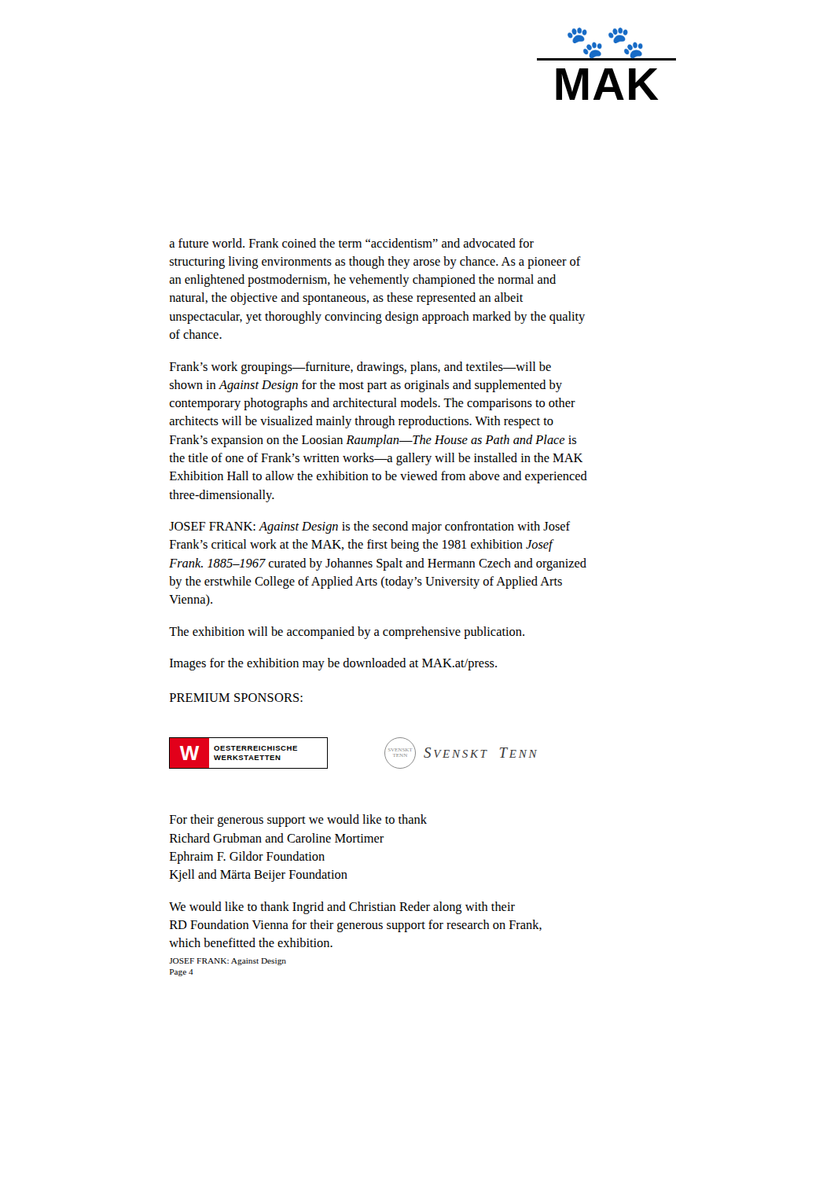🐾🐾
MAK
a future world. Frank coined the term “accidentism” and advocated for structuring living environments as though they arose by chance. As a pioneer of an enlightened postmodernism, he vehemently championed the normal and natural, the objective and spontaneous, as these represented an albeit unspectacular, yet thoroughly convincing design approach marked by the quality of chance.
Frank’s work groupings—furniture, drawings, plans, and textiles—will be shown in Against Design for the most part as originals and supplemented by contemporary photographs and architectural models. The comparisons to other architects will be visualized mainly through reproductions. With respect to Frank’s expansion on the Loosian Raumplan—The House as Path and Place is the title of one of Frank’s written works—a gallery will be installed in the MAK Exhibition Hall to allow the exhibition to be viewed from above and experienced three-dimensionally.
JOSEF FRANK: Against Design is the second major confrontation with Josef Frank’s critical work at the MAK, the first being the 1981 exhibition Josef Frank. 1885–1967 curated by Johannes Spalt and Hermann Czech and organized by the erstwhile College of Applied Arts (today’s University of Applied Arts Vienna).
The exhibition will be accompanied by a comprehensive publication.
Images for the exhibition may be downloaded at MAK.at/press.
PREMIUM SPONSORS:
W
OESTERREICHISCHE WERKSTAETTEN
SVENSKT
TENN
SVENSKT TENN
For their generous support we would like to thank
Richard Grubman and Caroline Mortimer
Ephraim F. Gildor Foundation
Kjell and Märta Beijer Foundation
We would like to thank Ingrid and Christian Reder along with their
RD Foundation Vienna for their generous support for research on Frank,
which benefitted the exhibition.
JOSEF FRANK: Against Design
Page 4